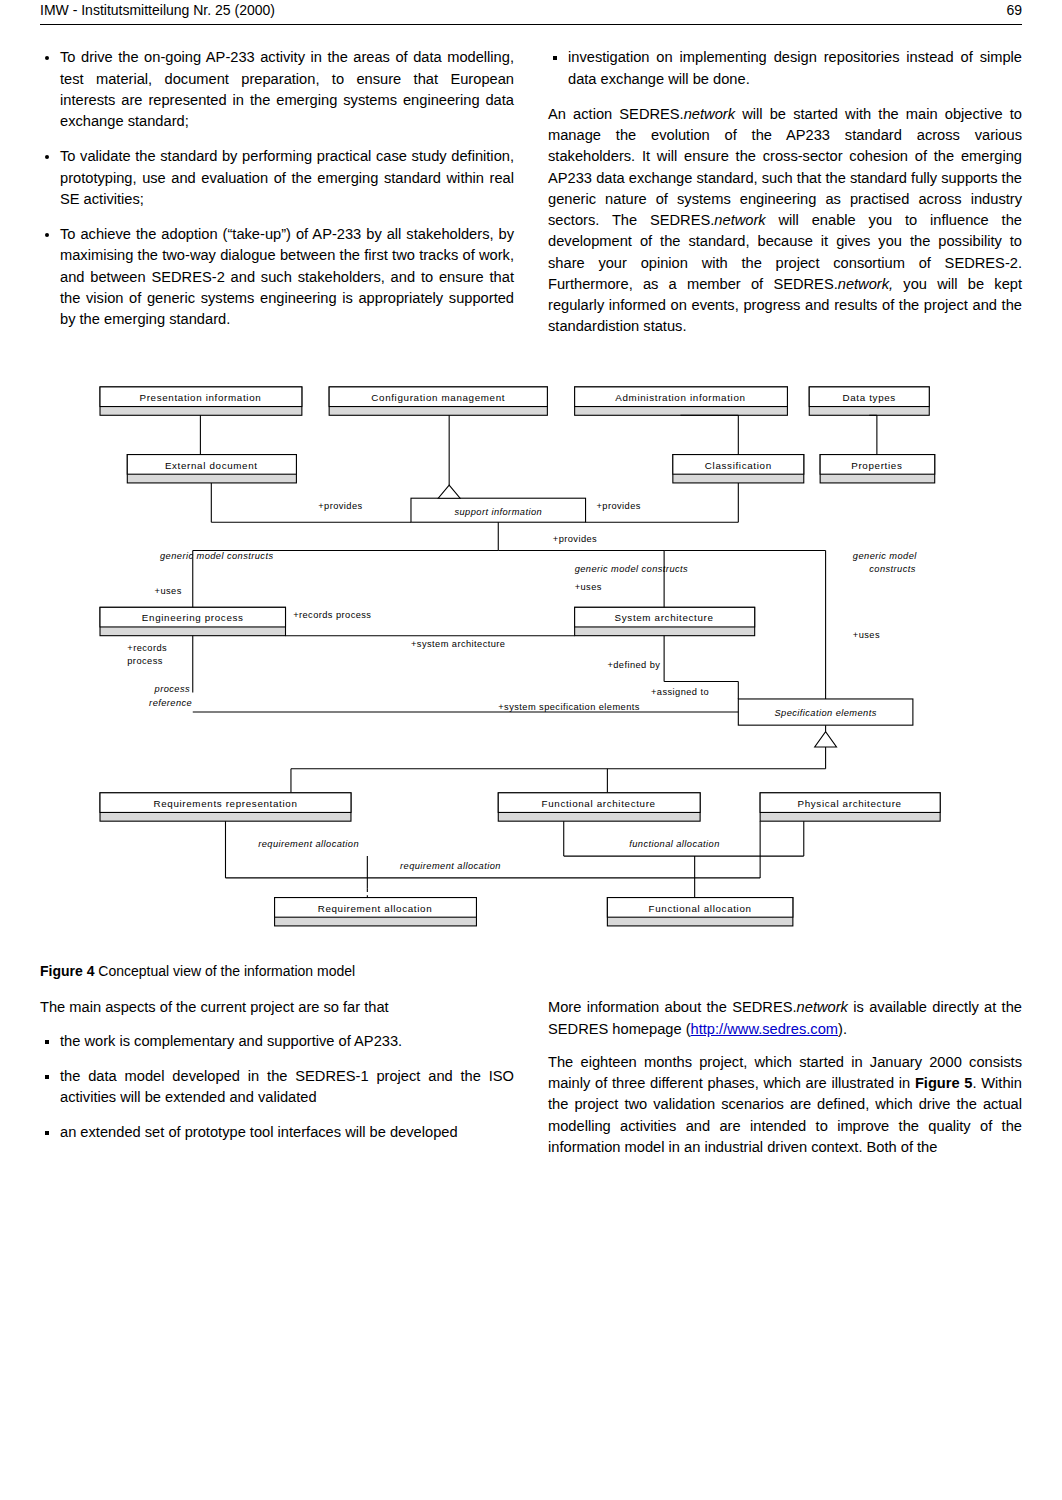IMW - Institutsmitteilung Nr. 25 (2000) 69
To drive the on-going AP-233 activity in the areas of data modelling, test material, document preparation, to ensure that European interests are represented in the emerging systems engineering data exchange standard;
To validate the standard by performing practical case study definition, prototyping, use and evaluation of the emerging standard within real SE activities;
To achieve the adoption (“take-up”) of AP-233 by all stakeholders, by maximising the two-way dialogue between the first two tracks of work, and between SEDRES-2 and such stakeholders, and to ensure that the vision of generic systems engineering is appropriately supported by the emerging standard.
investigation on implementing design repositories instead of simple data exchange will be done.
An action SEDRES.network will be started with the main objective to manage the evolution of the AP233 standard across various stakeholders. It will ensure the cross-sector cohesion of the emerging AP233 data exchange standard, such that the standard fully supports the generic nature of systems engineering as practised across industry sectors. The SEDRES.network will enable you to influence the development of the standard, because it gives you the possibility to share your opinion with the project consortium of SEDRES-2. Furthermore, as a member of SEDRES.network, you will be kept regularly informed on events, progress and results of the project and the standardistion status.
Presentation information Configuration management Administration information Data types External document Classification Properties support information +provides +provides +provides generic model constructs generic model constructs generic model constructs +uses +uses +uses Engineering process System architecture +records process +system architecture +records process process reference +defined by +assigned to +system specification elements Specification elements Requirements representation Functional architecture Physical architecture requirement allocation functional allocation requirement allocation Requirement allocation Functional allocation
Figure 4 Conceptual view of the information model
The main aspects of the current project are so far that
the work is complementary and supportive of AP233.
the data model developed in the SEDRES-1 project and the ISO activities will be extended and validated
an extended set of prototype tool interfaces will be developed
More information about the SEDRES.network is available directly at the SEDRES homepage (http://www.sedres.com).
The eighteen months project, which started in January 2000 consists mainly of three different phases, which are illustrated in Figure 5. Within the project two validation scenarios are defined, which drive the actual modelling activities and are intended to improve the quality of the information model in an industrial driven context. Both of the